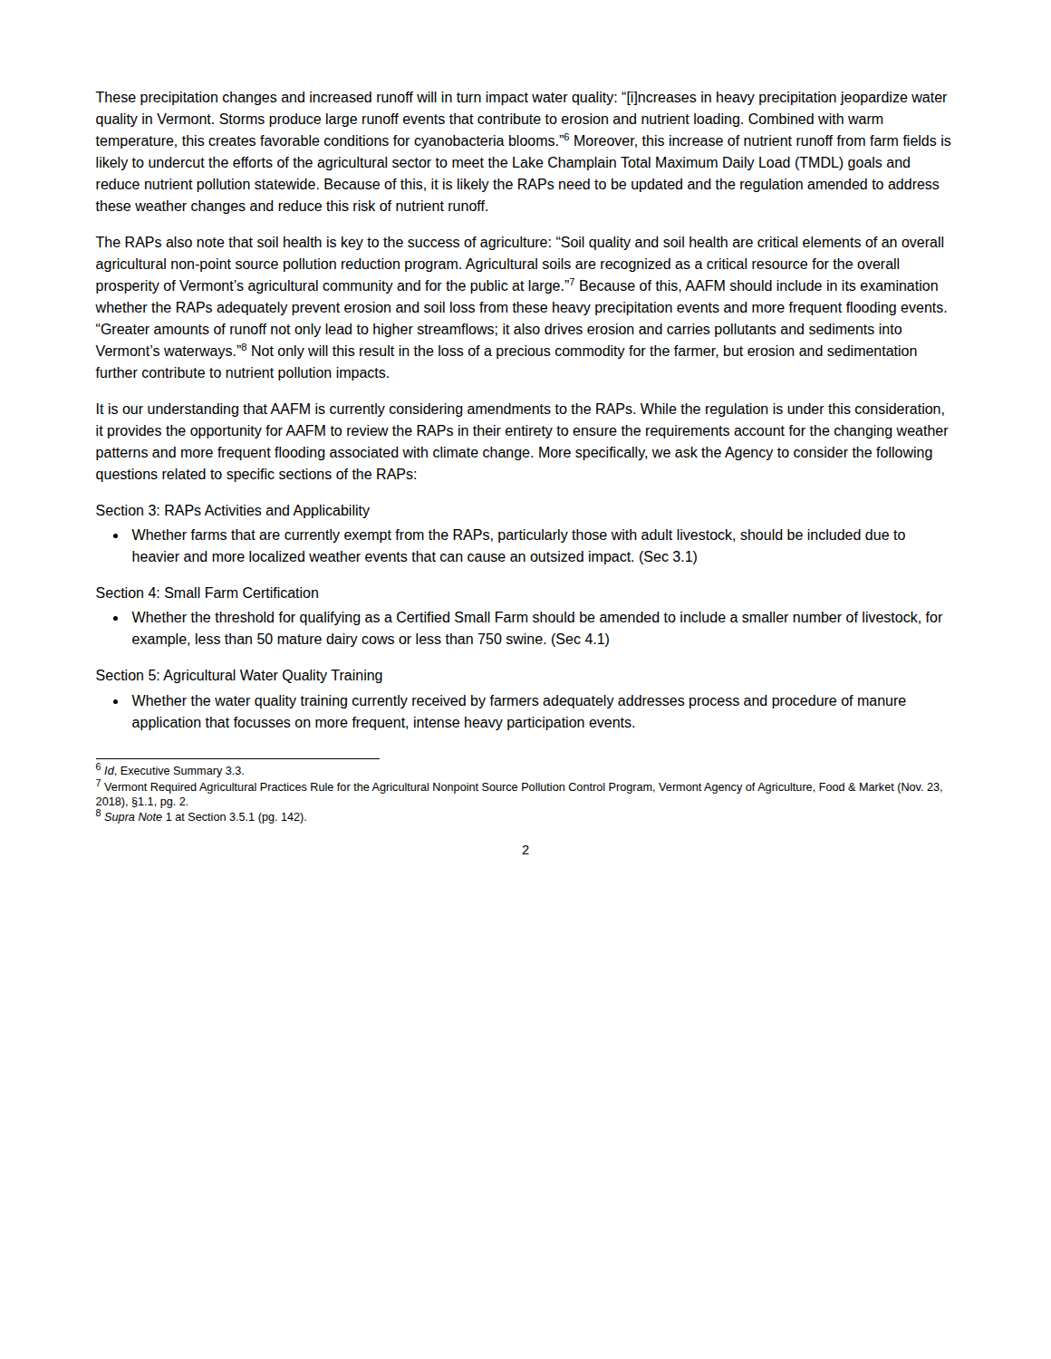These precipitation changes and increased runoff will in turn impact water quality: “[i]ncreases in heavy precipitation jeopardize water quality in Vermont. Storms produce large runoff events that contribute to erosion and nutrient loading. Combined with warm temperature, this creates favorable conditions for cyanobacteria blooms.”6 Moreover, this increase of nutrient runoff from farm fields is likely to undercut the efforts of the agricultural sector to meet the Lake Champlain Total Maximum Daily Load (TMDL) goals and reduce nutrient pollution statewide. Because of this, it is likely the RAPs need to be updated and the regulation amended to address these weather changes and reduce this risk of nutrient runoff.
The RAPs also note that soil health is key to the success of agriculture: “Soil quality and soil health are critical elements of an overall agricultural non-point source pollution reduction program. Agricultural soils are recognized as a critical resource for the overall prosperity of Vermont’s agricultural community and for the public at large.”7 Because of this, AAFM should include in its examination whether the RAPs adequately prevent erosion and soil loss from these heavy precipitation events and more frequent flooding events. “Greater amounts of runoff not only lead to higher streamflows; it also drives erosion and carries pollutants and sediments into Vermont’s waterways.”8 Not only will this result in the loss of a precious commodity for the farmer, but erosion and sedimentation further contribute to nutrient pollution impacts.
It is our understanding that AAFM is currently considering amendments to the RAPs. While the regulation is under this consideration, it provides the opportunity for AAFM to review the RAPs in their entirety to ensure the requirements account for the changing weather patterns and more frequent flooding associated with climate change. More specifically, we ask the Agency to consider the following questions related to specific sections of the RAPs:
Section 3: RAPs Activities and Applicability
Whether farms that are currently exempt from the RAPs, particularly those with adult livestock, should be included due to heavier and more localized weather events that can cause an outsized impact. (Sec 3.1)
Section 4: Small Farm Certification
Whether the threshold for qualifying as a Certified Small Farm should be amended to include a smaller number of livestock, for example, less than 50 mature dairy cows or less than 750 swine. (Sec 4.1)
Section 5: Agricultural Water Quality Training
Whether the water quality training currently received by farmers adequately addresses process and procedure of manure application that focusses on more frequent, intense heavy participation events.
6 Id, Executive Summary 3.3.
7 Vermont Required Agricultural Practices Rule for the Agricultural Nonpoint Source Pollution Control Program, Vermont Agency of Agriculture, Food & Market (Nov. 23, 2018), §1.1, pg. 2.
8 Supra Note 1 at Section 3.5.1 (pg. 142).
2